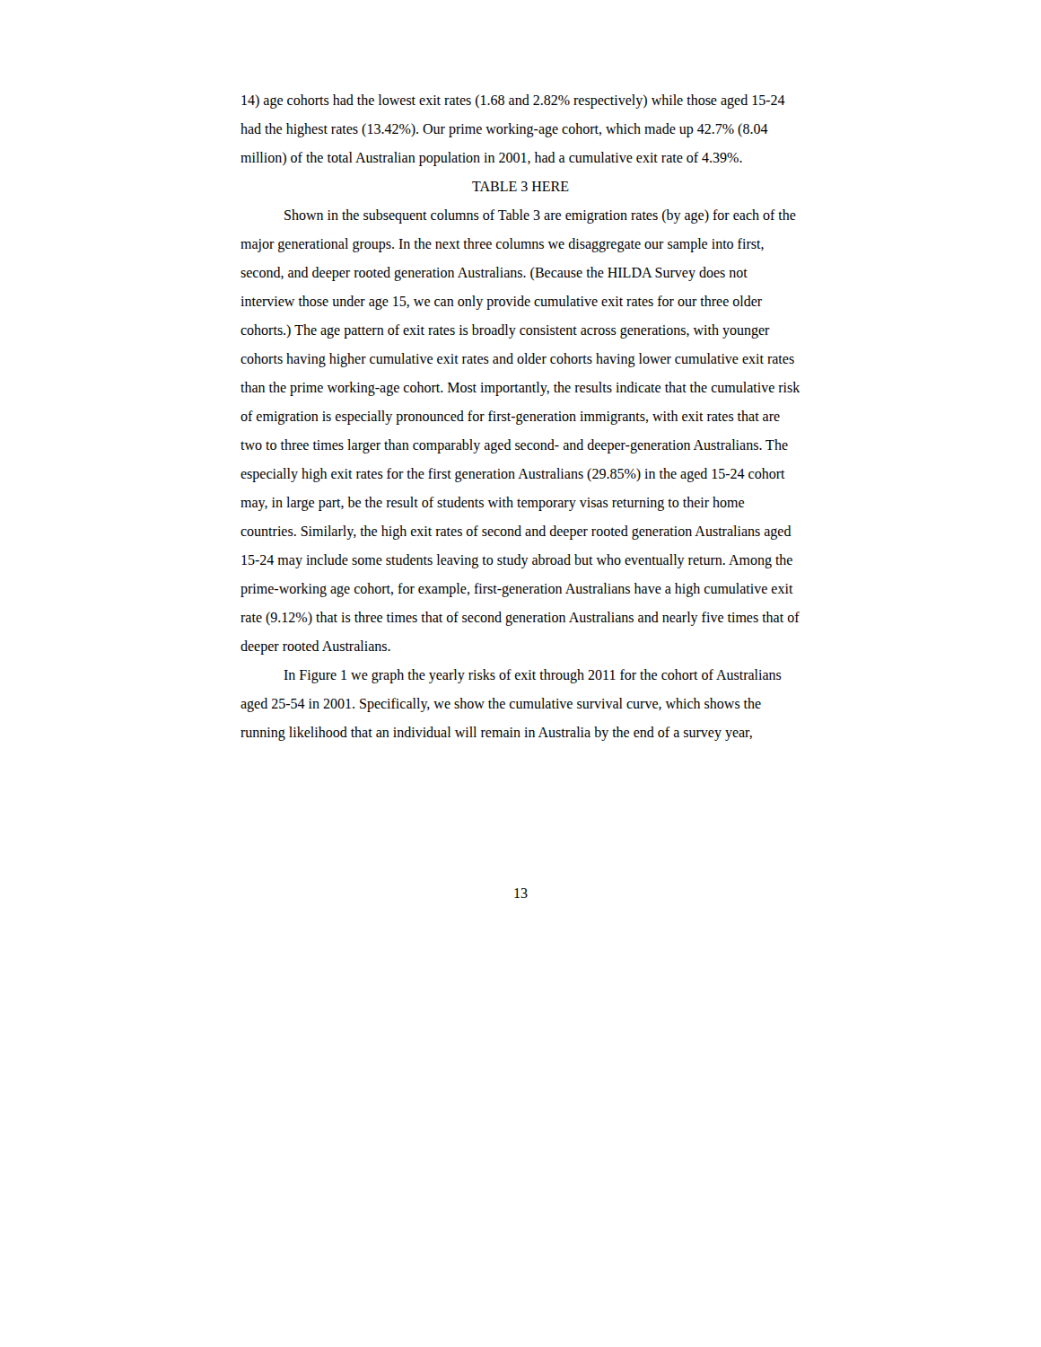14) age cohorts had the lowest exit rates (1.68 and 2.82% respectively) while those aged 15-24 had the highest rates (13.42%). Our prime working-age cohort, which made up 42.7% (8.04 million) of the total Australian population in 2001, had a cumulative exit rate of 4.39%.
TABLE 3 HERE
Shown in the subsequent columns of Table 3 are emigration rates (by age) for each of the major generational groups. In the next three columns we disaggregate our sample into first, second, and deeper rooted generation Australians. (Because the HILDA Survey does not interview those under age 15, we can only provide cumulative exit rates for our three older cohorts.) The age pattern of exit rates is broadly consistent across generations, with younger cohorts having higher cumulative exit rates and older cohorts having lower cumulative exit rates than the prime working-age cohort. Most importantly, the results indicate that the cumulative risk of emigration is especially pronounced for first-generation immigrants, with exit rates that are two to three times larger than comparably aged second- and deeper-generation Australians. The especially high exit rates for the first generation Australians (29.85%) in the aged 15-24 cohort may, in large part, be the result of students with temporary visas returning to their home countries. Similarly, the high exit rates of second and deeper rooted generation Australians aged 15-24 may include some students leaving to study abroad but who eventually return. Among the prime-working age cohort, for example, first-generation Australians have a high cumulative exit rate (9.12%) that is three times that of second generation Australians and nearly five times that of deeper rooted Australians.
In Figure 1 we graph the yearly risks of exit through 2011 for the cohort of Australians aged 25-54 in 2001. Specifically, we show the cumulative survival curve, which shows the running likelihood that an individual will remain in Australia by the end of a survey year,
13